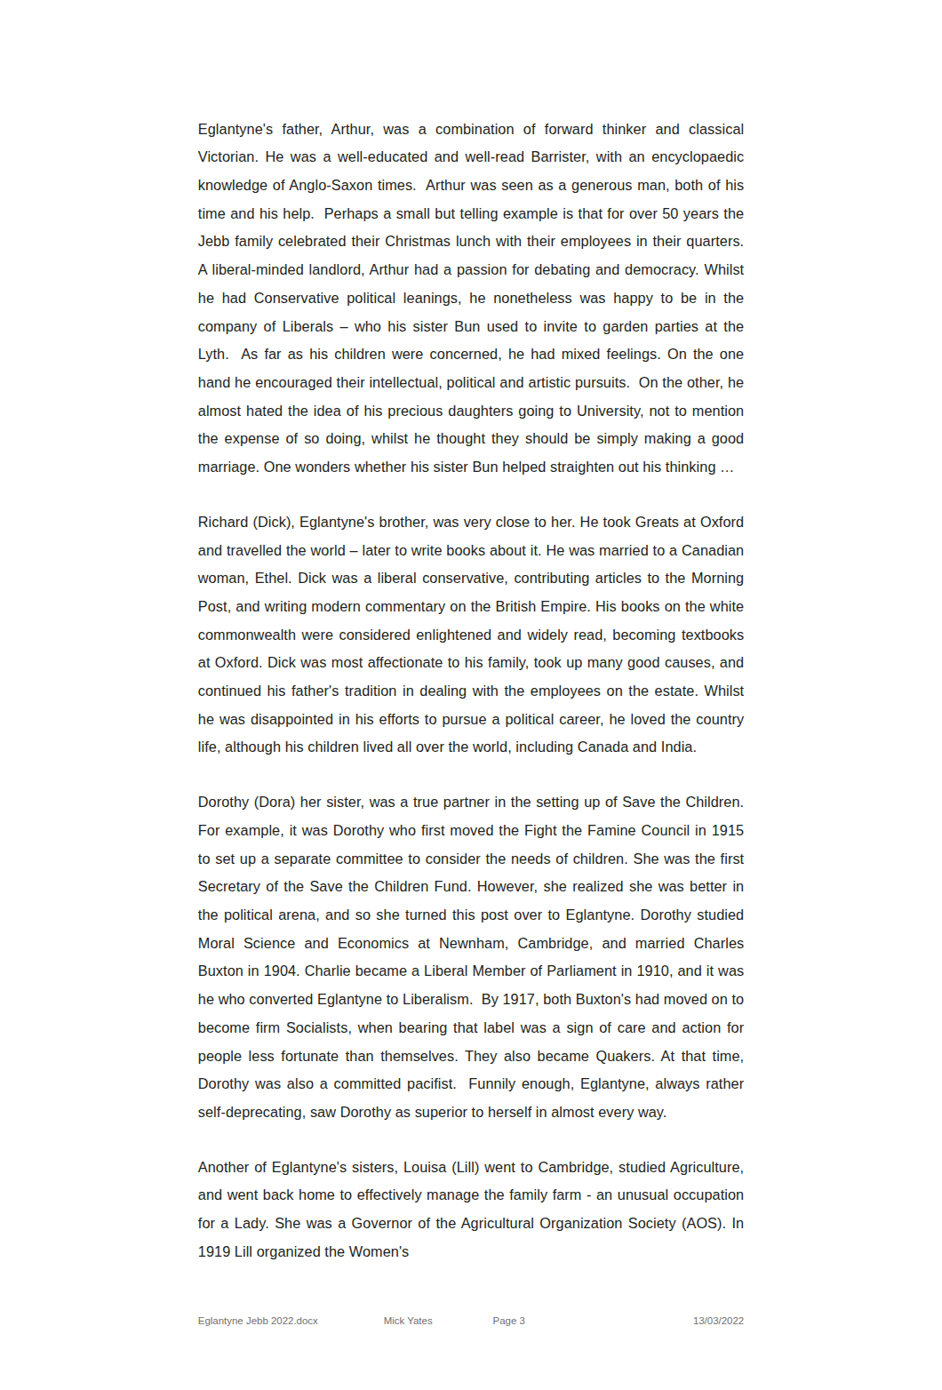Eglantyne's father, Arthur, was a combination of forward thinker and classical Victorian. He was a well-educated and well-read Barrister, with an encyclopaedic knowledge of Anglo-Saxon times. Arthur was seen as a generous man, both of his time and his help. Perhaps a small but telling example is that for over 50 years the Jebb family celebrated their Christmas lunch with their employees in their quarters. A liberal-minded landlord, Arthur had a passion for debating and democracy. Whilst he had Conservative political leanings, he nonetheless was happy to be in the company of Liberals – who his sister Bun used to invite to garden parties at the Lyth. As far as his children were concerned, he had mixed feelings. On the one hand he encouraged their intellectual, political and artistic pursuits. On the other, he almost hated the idea of his precious daughters going to University, not to mention the expense of so doing, whilst he thought they should be simply making a good marriage. One wonders whether his sister Bun helped straighten out his thinking …
Richard (Dick), Eglantyne's brother, was very close to her. He took Greats at Oxford and travelled the world – later to write books about it. He was married to a Canadian woman, Ethel. Dick was a liberal conservative, contributing articles to the Morning Post, and writing modern commentary on the British Empire. His books on the white commonwealth were considered enlightened and widely read, becoming textbooks at Oxford. Dick was most affectionate to his family, took up many good causes, and continued his father's tradition in dealing with the employees on the estate. Whilst he was disappointed in his efforts to pursue a political career, he loved the country life, although his children lived all over the world, including Canada and India.
Dorothy (Dora) her sister, was a true partner in the setting up of Save the Children. For example, it was Dorothy who first moved the Fight the Famine Council in 1915 to set up a separate committee to consider the needs of children. She was the first Secretary of the Save the Children Fund. However, she realized she was better in the political arena, and so she turned this post over to Eglantyne. Dorothy studied Moral Science and Economics at Newnham, Cambridge, and married Charles Buxton in 1904. Charlie became a Liberal Member of Parliament in 1910, and it was he who converted Eglantyne to Liberalism. By 1917, both Buxton's had moved on to become firm Socialists, when bearing that label was a sign of care and action for people less fortunate than themselves. They also became Quakers. At that time, Dorothy was also a committed pacifist. Funnily enough, Eglantyne, always rather self-deprecating, saw Dorothy as superior to herself in almost every way.
Another of Eglantyne's sisters, Louisa (Lill) went to Cambridge, studied Agriculture, and went back home to effectively manage the family farm - an unusual occupation for a Lady. She was a Governor of the Agricultural Organization Society (AOS). In 1919 Lill organized the Women's
Eglantyne Jebb 2022.docx Mick Yates Page 3 13/03/2022